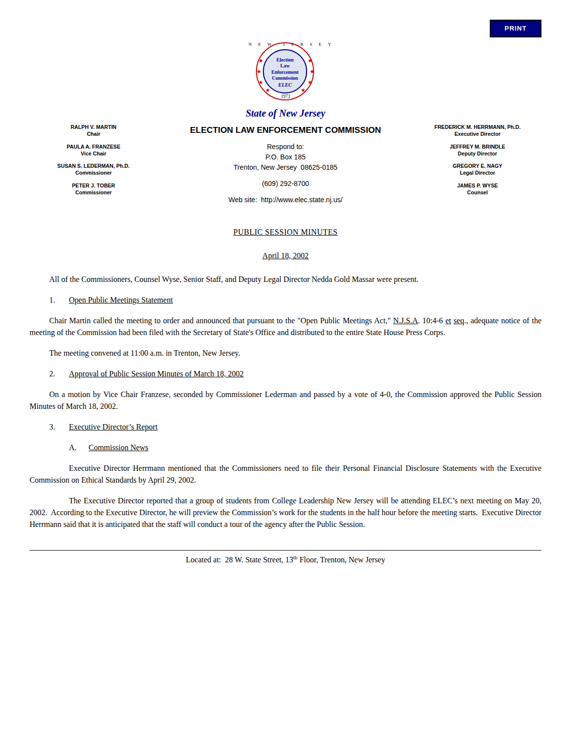PRINT
N E W J E R S E Y
Election
Law
Enforcement
Commission
ELEC
★
★
★
★
★
★
★
★
1973
State of New Jersey
| RALPH V. MARTIN Chair PAULA A. FRANZESE Vice Chair SUSAN S. LEDERMAN, Ph.D. Commissioner PETER J. TOBER Commissioner | ELECTION LAW ENFORCEMENT COMMISSION Respond to: P.O. Box 185 Trenton, New Jersey 08625-0185 (609) 292-8700 Web site: http://www.elec.state.nj.us/ | FREDERICK M. HERRMANN, Ph.D. Executive Director JEFFREY M. BRINDLE Deputy Director GREGORY E. NAGY Legal Director JAMES P. WYSE Counsel |
PUBLIC SESSION MINUTES
April 18, 2002
All of the Commissioners, Counsel Wyse, Senior Staff, and Deputy Legal Director Nedda Gold Massar were present.
1. Open Public Meetings Statement
Chair Martin called the meeting to order and announced that pursuant to the "Open Public Meetings Act," N.J.S.A. 10:4-6 et seq., adequate notice of the meeting of the Commission had been filed with the Secretary of State's Office and distributed to the entire State House Press Corps.
The meeting convened at 11:00 a.m. in Trenton, New Jersey.
2. Approval of Public Session Minutes of March 18, 2002
On a motion by Vice Chair Franzese, seconded by Commissioner Lederman and passed by a vote of 4-0, the Commission approved the Public Session Minutes of March 18, 2002.
3. Executive Director’s Report
A. Commission News
Executive Director Herrmann mentioned that the Commissioners need to file their Personal Financial Disclosure Statements with the Executive Commission on Ethical Standards by April 29, 2002.
The Executive Director reported that a group of students from College Leadership New Jersey will be attending ELEC’s next meeting on May 20, 2002. According to the Executive Director, he will preview the Commission’s work for the students in the half hour before the meeting starts. Executive Director Herrmann said that it is anticipated that the staff will conduct a tour of the agency after the Public Session.
Located at: 28 W. State Street, 13th Floor, Trenton, New Jersey